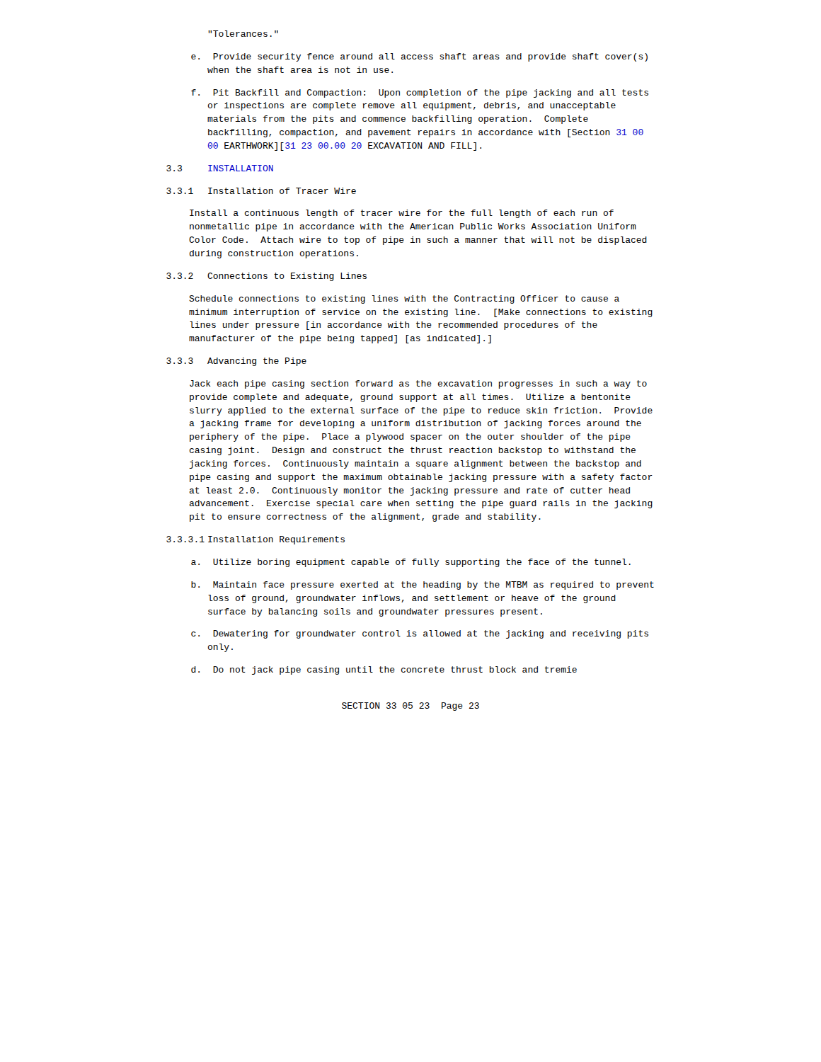"Tolerances."
e. Provide security fence around all access shaft areas and provide shaft cover(s) when the shaft area is not in use.
f. Pit Backfill and Compaction: Upon completion of the pipe jacking and all tests or inspections are complete remove all equipment, debris, and unacceptable materials from the pits and commence backfilling operation. Complete backfilling, compaction, and pavement repairs in accordance with [Section 31 00 00 EARTHWORK][31 23 00.00 20 EXCAVATION AND FILL].
3.3 INSTALLATION
3.3.1 Installation of Tracer Wire
Install a continuous length of tracer wire for the full length of each run of nonmetallic pipe in accordance with the American Public Works Association Uniform Color Code. Attach wire to top of pipe in such a manner that will not be displaced during construction operations.
3.3.2 Connections to Existing Lines
Schedule connections to existing lines with the Contracting Officer to cause a minimum interruption of service on the existing line. [Make connections to existing lines under pressure [in accordance with the recommended procedures of the manufacturer of the pipe being tapped] [as indicated].]
3.3.3 Advancing the Pipe
Jack each pipe casing section forward as the excavation progresses in such a way to provide complete and adequate, ground support at all times. Utilize a bentonite slurry applied to the external surface of the pipe to reduce skin friction. Provide a jacking frame for developing a uniform distribution of jacking forces around the periphery of the pipe. Place a plywood spacer on the outer shoulder of the pipe casing joint. Design and construct the thrust reaction backstop to withstand the jacking forces. Continuously maintain a square alignment between the backstop and pipe casing and support the maximum obtainable jacking pressure with a safety factor at least 2.0. Continuously monitor the jacking pressure and rate of cutter head advancement. Exercise special care when setting the pipe guard rails in the jacking pit to ensure correctness of the alignment, grade and stability.
3.3.3.1 Installation Requirements
a. Utilize boring equipment capable of fully supporting the face of the tunnel.
b. Maintain face pressure exerted at the heading by the MTBM as required to prevent loss of ground, groundwater inflows, and settlement or heave of the ground surface by balancing soils and groundwater pressures present.
c. Dewatering for groundwater control is allowed at the jacking and receiving pits only.
d. Do not jack pipe casing until the concrete thrust block and tremie
SECTION 33 05 23 Page 23